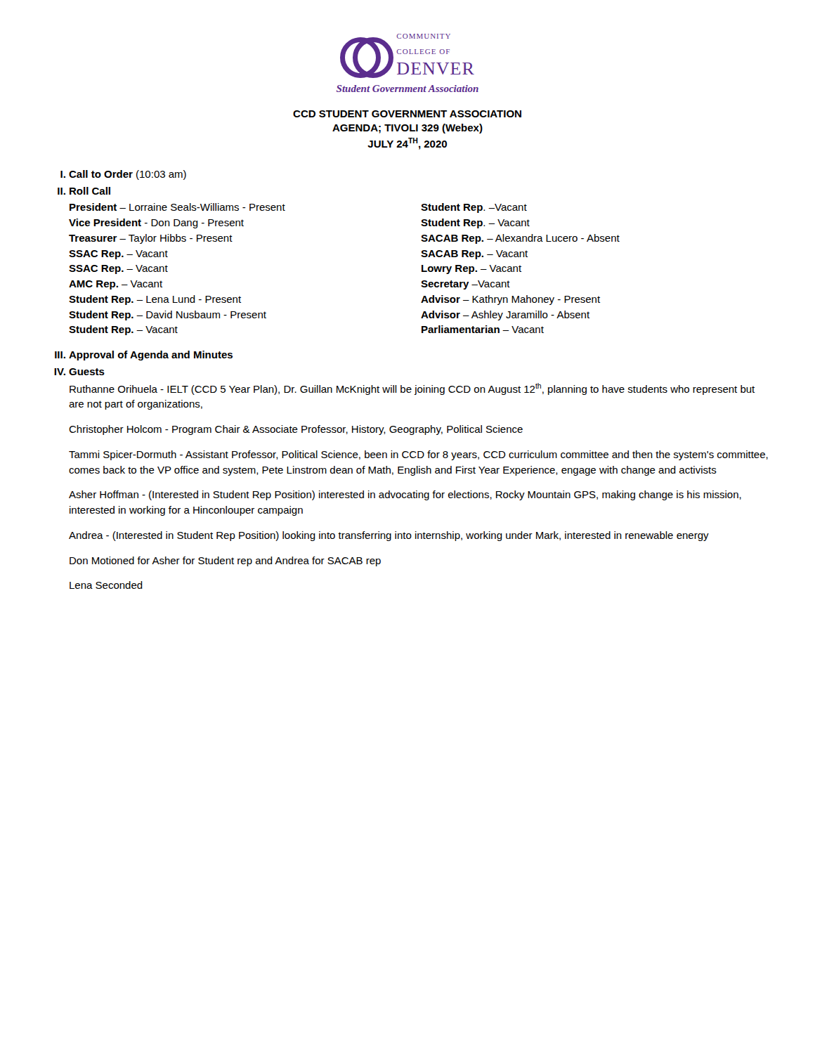COMMUNITY
COLLEGE OF
DENVER
Student Government Association
CCD STUDENT GOVERNMENT ASSOCIATION
AGENDA; TIVOLI 329 (Webex)
JULY 24TH, 2020
Call to Order (10:03 am)
Roll Call
| President – Lorraine Seals-Williams - Present | Student Rep . –Vacant |
| Vice President - Don Dang - Present | Student Rep . – Vacant |
| Treasurer – Taylor Hibbs - Present | SACAB Rep. – Alexandra Lucero - Absent |
| SSAC Rep. – Vacant | SACAB Rep. – Vacant |
| SSAC Rep. – Vacant | Lowry Rep. – Vacant |
| AMC Rep. – Vacant | Secretary –Vacant |
| Student Rep. – Lena Lund - Present | Advisor – Kathryn Mahoney - Present |
| Student Rep. – David Nusbaum - Present | Advisor – Ashley Jaramillo - Absent |
| Student Rep. – Vacant | Parliamentarian – Vacant |
Approval of Agenda and Minutes
Guests
Ruthanne Orihuela - IELT (CCD 5 Year Plan), Dr. Guillan McKnight will be joining CCD on August 12th, planning to have students who represent but are not part of organizations,
Christopher Holcom - Program Chair & Associate Professor, History, Geography, Political Science
Tammi Spicer-Dormuth - Assistant Professor, Political Science, been in CCD for 8 years, CCD curriculum committee and then the system's committee, comes back to the VP office and system, Pete Linstrom dean of Math, English and First Year Experience, engage with change and activists
Asher Hoffman - (Interested in Student Rep Position) interested in advocating for elections, Rocky Mountain GPS, making change is his mission, interested in working for a Hinconlouper campaign
Andrea - (Interested in Student Rep Position) looking into transferring into internship, working under Mark, interested in renewable energy
Don Motioned for Asher for Student rep and Andrea for SACAB rep
Lena Seconded